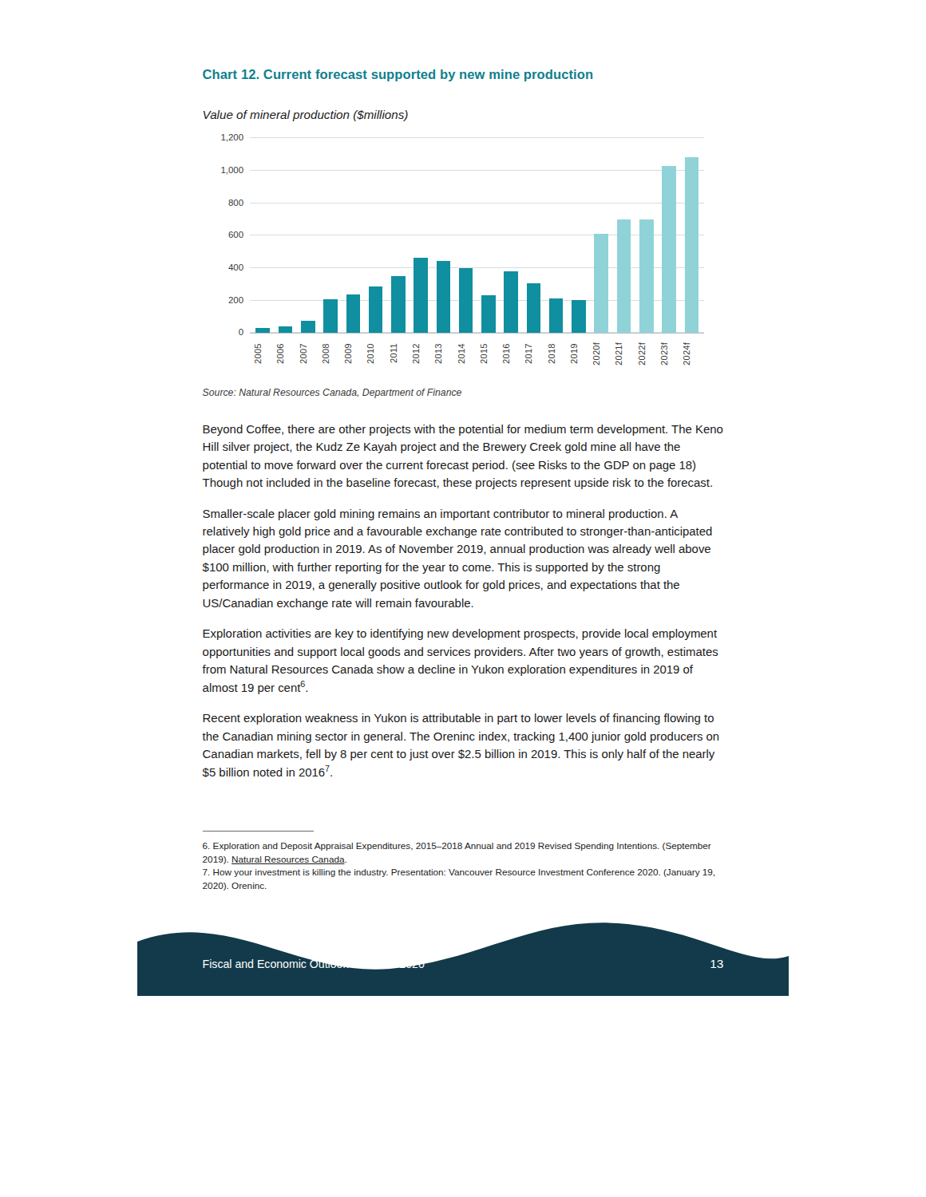Chart 12. Current forecast supported by new mine production
Value of mineral production ($millions)
0
200
400
600
800
1,000
1,200
20052006200720082009 20102011201220132014 20152016201720182019 2020f 2021f 2022f 2023f 2024f
Source: Natural Resources Canada, Department of Finance
Beyond Coffee, there are other projects with the potential for medium term development. The Keno Hill silver project, the Kudz Ze Kayah project and the Brewery Creek gold mine all have the potential to move forward over the current forecast period. (see Risks to the GDP on page 18) Though not included in the baseline forecast, these projects represent upside risk to the forecast.
Smaller-scale placer gold mining remains an important contributor to mineral production. A relatively high gold price and a favourable exchange rate contributed to stronger-than-anticipated placer gold production in 2019. As of November 2019, annual production was already well above $100 million, with further reporting for the year to come. This is supported by the strong performance in 2019, a generally positive outlook for gold prices, and expectations that the US/Canadian exchange rate will remain favourable.
Exploration activities are key to identifying new development prospects, provide local employment opportunities and support local goods and services providers. After two years of growth, estimates from Natural Resources Canada show a decline in Yukon exploration expenditures in 2019 of almost 19 per cent6.
Recent exploration weakness in Yukon is attributable in part to lower levels of financing flowing to the Canadian mining sector in general. The Oreninc index, tracking 1,400 junior gold producers on Canadian markets, fell by 8 per cent to just over $2.5 billion in 2019. This is only half of the nearly $5 billion noted in 20167.
6. Exploration and Deposit Appraisal Expenditures, 2015–2018 Annual and 2019 Revised Spending Intentions. (September 2019). Natural Resources Canada.
7. How your investment is killing the industry. Presentation: Vancouver Resource Investment Conference 2020. (January 19, 2020). Oreninc.
Fiscal and Economic Outlook • March 2020
13